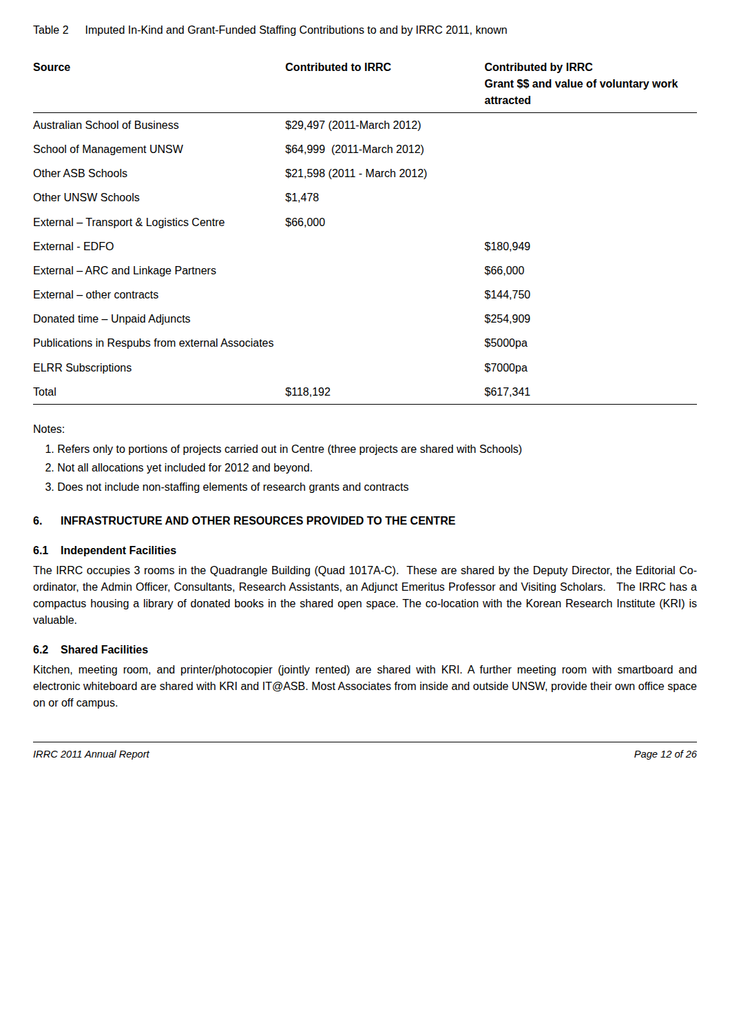Table 2 Imputed In-Kind and Grant-Funded Staffing Contributions to and by IRRC 2011, known
| Source | Contributed to IRRC | Contributed by IRRC Grant $$ and value of voluntary work attracted |
| --- | --- | --- |
| Australian School of Business | $29,497 (2011-March 2012) | |
| School of Management UNSW | $64,999 (2011-March 2012) | |
| Other ASB Schools | $21,598 (2011 - March 2012) | |
| Other UNSW Schools | $1,478 | |
| External – Transport & Logistics Centre | $66,000 | |
| External - EDFO | | $180,949 |
| External – ARC and Linkage Partners | | $66,000 |
| External – other contracts | | $144,750 |
| Donated time – Unpaid Adjuncts | | $254,909 |
| Publications in Respubs from external Associates | | $5000pa |
| ELRR Subscriptions | | $7000pa |
| Total | $118,192 | $617,341 |
Notes:
Refers only to portions of projects carried out in Centre (three projects are shared with Schools)
Not all allocations yet included for 2012 and beyond.
Does not include non-staffing elements of research grants and contracts
6. INFRASTRUCTURE AND OTHER RESOURCES PROVIDED TO THE CENTRE
6.1 Independent Facilities
The IRRC occupies 3 rooms in the Quadrangle Building (Quad 1017A-C). These are shared by the Deputy Director, the Editorial Co-ordinator, the Admin Officer, Consultants, Research Assistants, an Adjunct Emeritus Professor and Visiting Scholars. The IRRC has a compactus housing a library of donated books in the shared open space. The co-location with the Korean Research Institute (KRI) is valuable.
6.2 Shared Facilities
Kitchen, meeting room, and printer/photocopier (jointly rented) are shared with KRI. A further meeting room with smartboard and electronic whiteboard are shared with KRI and IT@ASB. Most Associates from inside and outside UNSW, provide their own office space on or off campus.
IRRC 2011 Annual Report Page 12 of 26